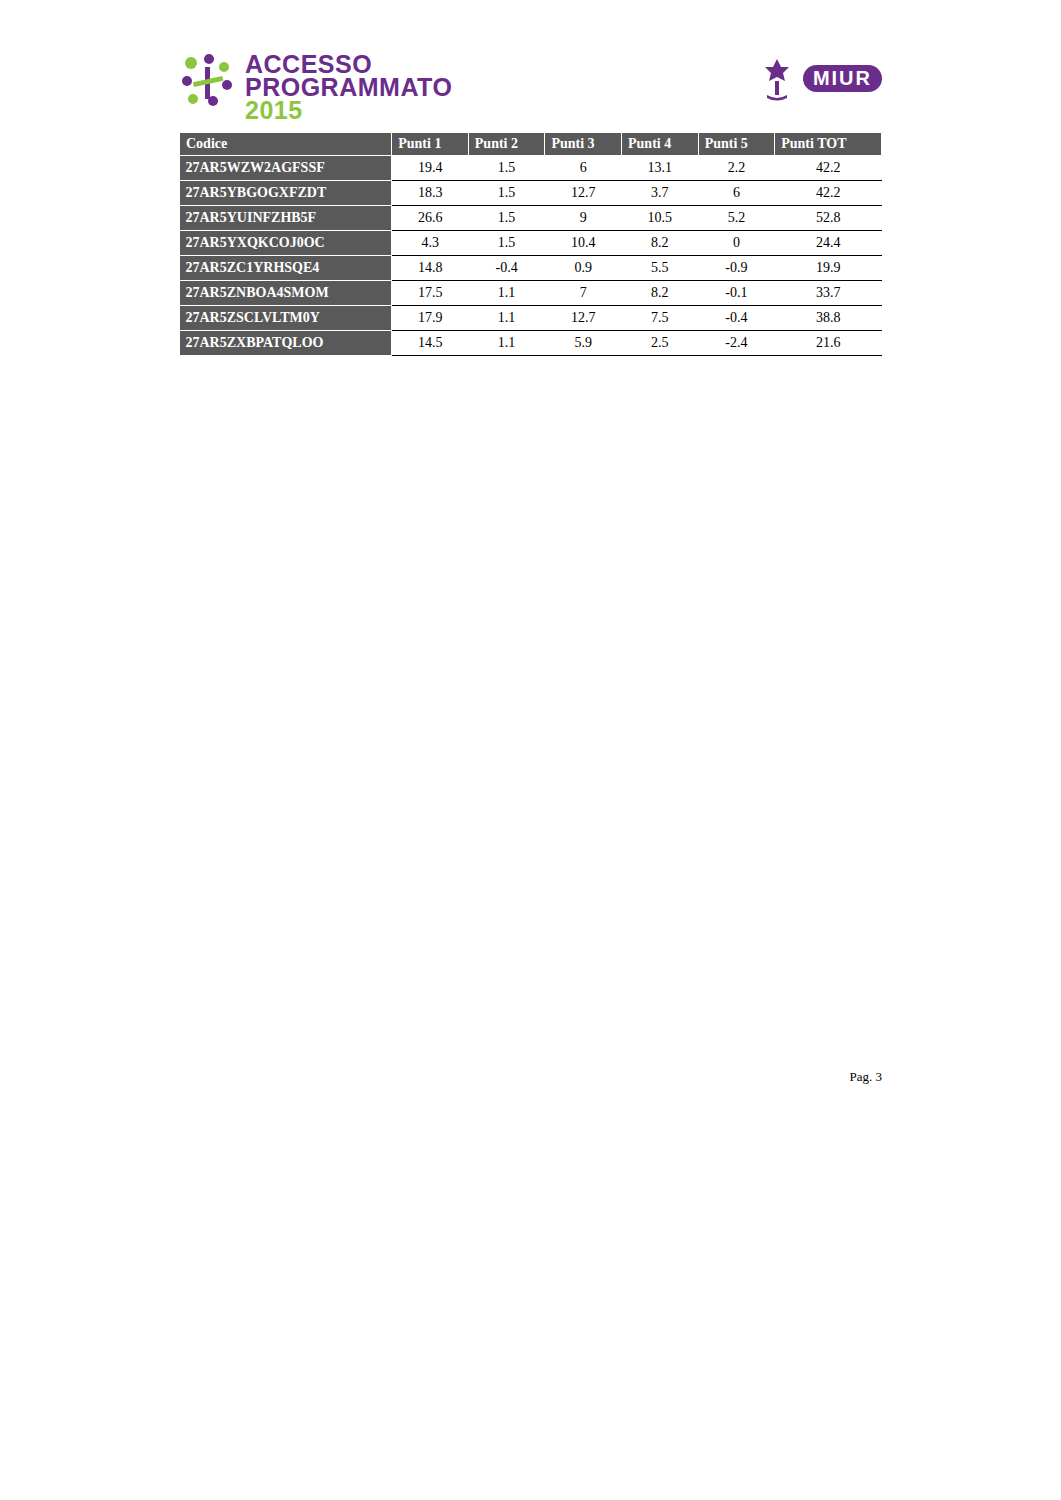ACCESSO PROGRAMMATO 2015
MIUR
| Codice | Punti 1 | Punti 2 | Punti 3 | Punti 4 | Punti 5 | Punti TOT |
| --- | --- | --- | --- | --- | --- | --- |
| 27AR5WZW2AGFSSF | 19.4 | 1.5 | 6 | 13.1 | 2.2 | 42.2 |
| 27AR5YBGOGXFZDT | 18.3 | 1.5 | 12.7 | 3.7 | 6 | 42.2 |
| 27AR5YUINFZHB5F | 26.6 | 1.5 | 9 | 10.5 | 5.2 | 52.8 |
| 27AR5YXQKCOJ0OC | 4.3 | 1.5 | 10.4 | 8.2 | 0 | 24.4 |
| 27AR5ZC1YRHSQE4 | 14.8 | -0.4 | 0.9 | 5.5 | -0.9 | 19.9 |
| 27AR5ZNBOA4SMOM | 17.5 | 1.1 | 7 | 8.2 | -0.1 | 33.7 |
| 27AR5ZSCLVLTM0Y | 17.9 | 1.1 | 12.7 | 7.5 | -0.4 | 38.8 |
| 27AR5ZXBPATQLOO | 14.5 | 1.1 | 5.9 | 2.5 | -2.4 | 21.6 |
Pag. 3